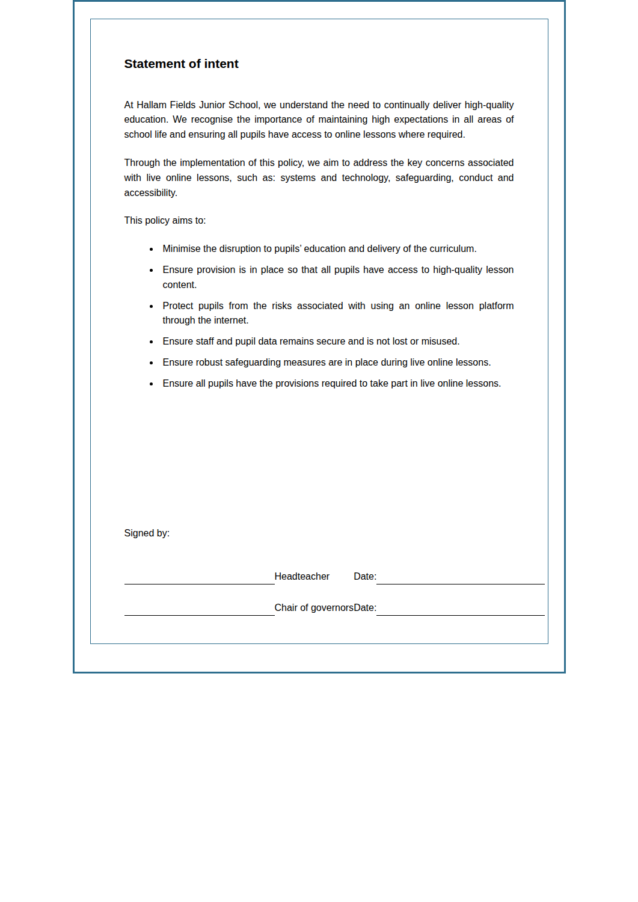Statement of intent
At Hallam Fields Junior School, we understand the need to continually deliver high-quality education. We recognise the importance of maintaining high expectations in all areas of school life and ensuring all pupils have access to online lessons where required.
Through the implementation of this policy, we aim to address the key concerns associated with live online lessons, such as: systems and technology, safeguarding, conduct and accessibility.
This policy aims to:
Minimise the disruption to pupils’ education and delivery of the curriculum.
Ensure provision is in place so that all pupils have access to high-quality lesson content.
Protect pupils from the risks associated with using an online lesson platform through the internet.
Ensure staff and pupil data remains secure and is not lost or misused.
Ensure robust safeguarding measures are in place during live online lessons.
Ensure all pupils have the provisions required to take part in live online lessons.
Signed by:
| | Headteacher | Date: | |
| | Chair of governors | Date: | |